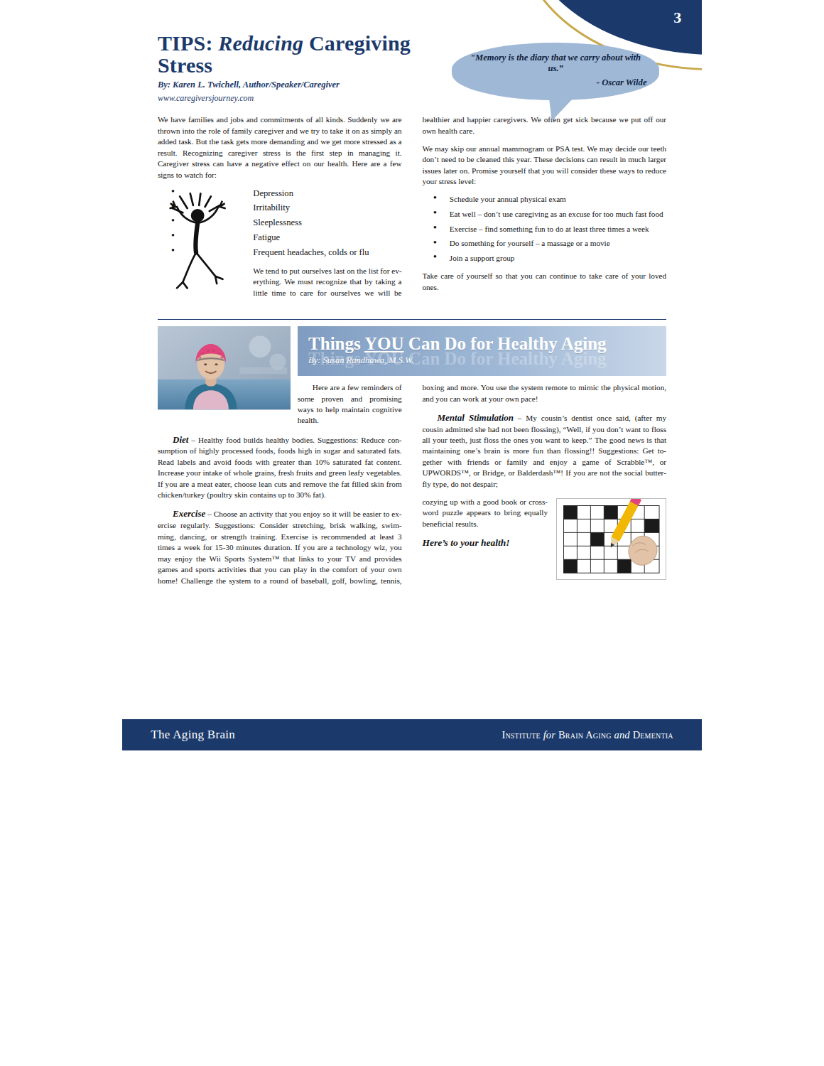3
"Memory is the diary that we carry about with us.” - Oscar Wilde
TIPS: Reducing Caregiving Stress
By: Karen L. Twichell, Author/Speaker/Caregiver www.caregiversjourney.com
We have families and jobs and commitments of all kinds. Suddenly we are thrown into the role of family caregiver and we try to take it on as simply an added task. But the task gets more demanding and we get more stressed as a result. Recognizing caregiver stress is the first step in managing it. Caregiver stress can have a negative effect on our health. Here are a few signs to watch for:
Depression
Irritability
Sleeplessness
Fatigue
Frequent headaches, colds or flu
We tend to put ourselves last on the list for everything. We must recognize that by taking a little time to care for ourselves we will be healthier and happier caregivers. We often get sick because we put off our own health care.
We may skip our annual mammogram or PSA test. We may decide our teeth don’t need to be cleaned this year. These decisions can result in much larger issues later on. Promise yourself that you will consider these ways to reduce your stress level:
Schedule your annual physical exam
Eat well – don’t use caregiving as an excuse for too much fast food
Exercise – find something fun to do at least three times a week
Do something for yourself – a massage or a movie
Join a support group
Take care of yourself so that you can continue to take care of your loved ones.
Things YOU Can Do for Healthy Aging
Things YOU Can Do for Healthy Aging
By: Susan Randhawa, M.S.W.
Here are a few reminders of some proven and promising ways to help maintain cognitive health.
Diet – Healthy food builds healthy bodies. Suggestions: Reduce consumption of highly processed foods, foods high in sugar and saturated fats. Read labels and avoid foods with greater than 10% saturated fat content. Increase your intake of whole grains, fresh fruits and green leafy vegetables. If you are a meat eater, choose lean cuts and remove the fat filled skin from chicken/turkey (poultry skin contains up to 30% fat).
Exercise – Choose an activity that you enjoy so it will be easier to exercise regularly. Suggestions: Consider stretching, brisk walking, swimming, dancing, or strength training. Exercise is recommended at least 3 times a week for 15-30 minutes duration. If you are a technology wiz, you may enjoy the Wii Sports System™ that links to your TV and provides games and sports activities that you can play in the comfort of your own home! Challenge the system to a round of baseball, golf, bowling, tennis, boxing and more. You use the system remote to mimic the physical motion, and you can work at your own pace!
Mental Stimulation – My cousin’s dentist once said, (after my cousin admitted she had not been flossing), “Well, if you don’t want to floss all your teeth, just floss the ones you want to keep.” The good news is that maintaining one’s brain is more fun than flossing!! Suggestions: Get together with friends or family and enjoy a game of Scrabble™, or UPWORDS™, or Bridge, or Balderdash™! If you are not the social butterfly type, do not despair;
cozying up with a good book or crossword puzzle appears to bring equally beneficial results.
Here’s to your health!
The Aging Brain
Institute for Brain Aging and Dementia